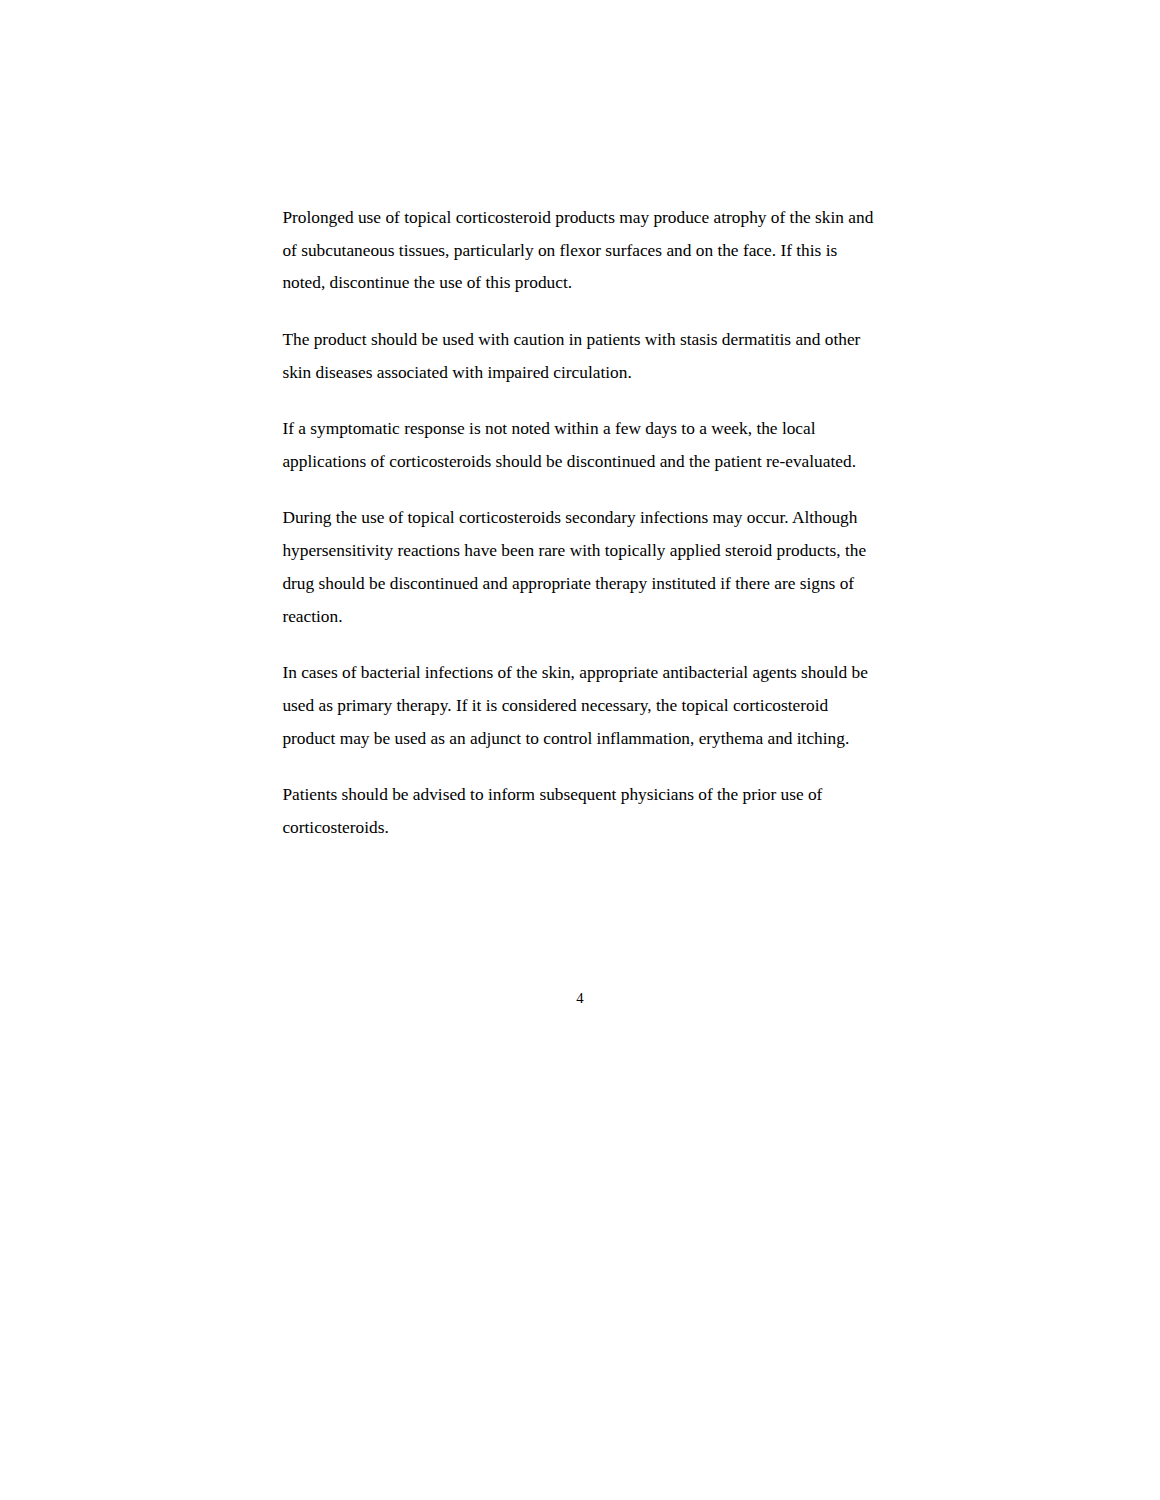Prolonged use of topical corticosteroid products may produce atrophy of the skin and of subcutaneous tissues, particularly on flexor surfaces and on the face. If this is noted, discontinue the use of this product.
The product should be used with caution in patients with stasis dermatitis and other skin diseases associated with impaired circulation.
If a symptomatic response is not noted within a few days to a week, the local applications of corticosteroids should be discontinued and the patient re-evaluated.
During the use of topical corticosteroids secondary infections may occur. Although hypersensitivity reactions have been rare with topically applied steroid products, the drug should be discontinued and appropriate therapy instituted if there are signs of reaction.
In cases of bacterial infections of the skin, appropriate antibacterial agents should be used as primary therapy. If it is considered necessary, the topical corticosteroid product may be used as an adjunct to control inflammation, erythema and itching.
Patients should be advised to inform subsequent physicians of the prior use of corticosteroids.
4